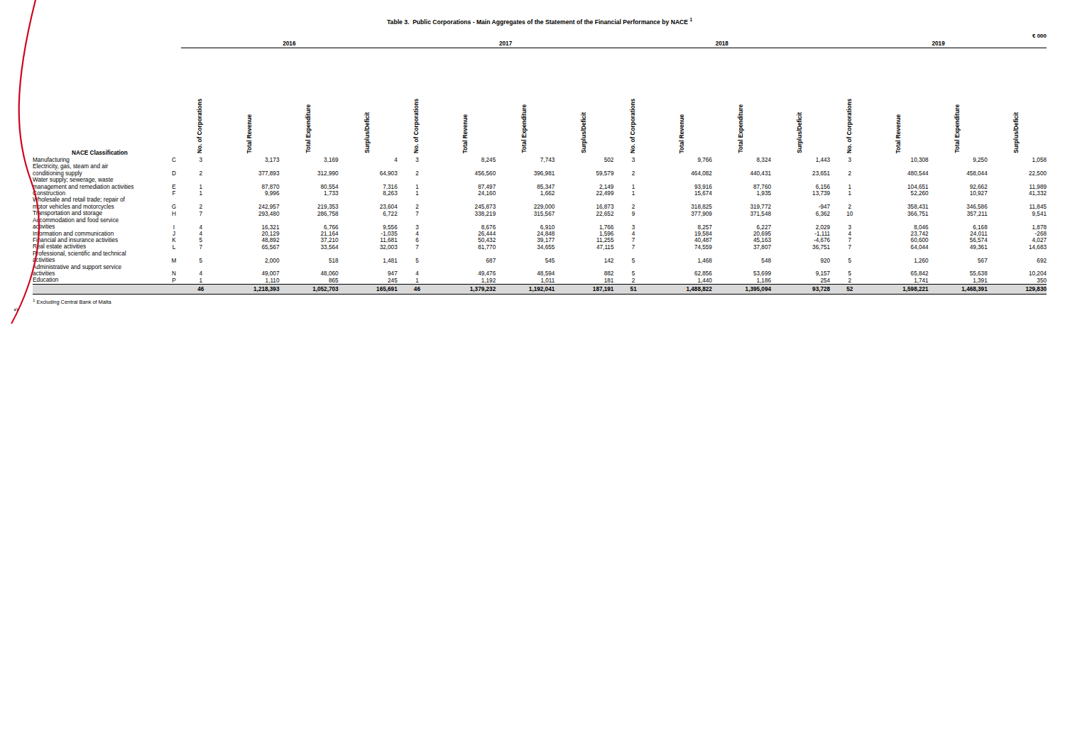Table 3. Public Corporations - Main Aggregates of the Statement of the Financial Performance by NACE 1
€ 000
| NACE Classification | | 2016 | 2017 | 2018 | 2019 |
| --- | --- | --- | --- | --- | --- |
| No. of Corporations | Total Revenue | Total Expenditure | Surplus/Deficit | No. of Corporations | Total Revenue | Total Expenditure | Surplus/Deficit | No. of Corporations | Total Revenue | Total Expenditure | Surplus/Deficit | No. of Corporations | Total Revenue | Total Expenditure | Surplus/Deficit |
| Manufacturing | C | 3 | 3,173 | 3,169 | 4 | 3 | 8,245 | 7,743 | 502 | 3 | 9,766 | 8,324 | 1,443 | 3 | 10,308 | 9,250 | 1,058 |
| Electricity, gas, steam and air conditioning supply | D | 2 | 377,893 | 312,990 | 64,903 | 2 | 456,560 | 396,981 | 59,579 | 2 | 464,082 | 440,431 | 23,651 | 2 | 480,544 | 458,044 | 22,500 |
| Water supply; sewerage, waste management and remediation activities | E | 1 | 87,870 | 80,554 | 7,316 | 1 | 87,497 | 85,347 | 2,149 | 1 | 93,916 | 87,760 | 6,156 | 1 | 104,651 | 92,662 | 11,989 |
| Construction | F | 1 | 9,996 | 1,733 | 8,263 | 1 | 24,160 | 1,662 | 22,499 | 1 | 15,674 | 1,935 | 13,739 | 1 | 52,260 | 10,927 | 41,332 |
| Wholesale and retail trade; repair of motor vehicles and motorcycles | G | 2 | 242,957 | 219,353 | 23,604 | 2 | 245,873 | 229,000 | 16,873 | 2 | 318,825 | 319,772 | -947 | 2 | 358,431 | 346,586 | 11,845 |
| Transportation and storage | H | 7 | 293,480 | 286,758 | 6,722 | 7 | 338,219 | 315,567 | 22,652 | 9 | 377,909 | 371,548 | 6,362 | 10 | 366,751 | 357,211 | 9,541 |
| Accommodation and food service activities | I | 4 | 16,321 | 6,766 | 9,556 | 3 | 8,676 | 6,910 | 1,766 | 3 | 8,257 | 6,227 | 2,029 | 3 | 8,046 | 6,168 | 1,878 |
| Information and communication | J | 4 | 20,129 | 21,164 | -1,035 | 4 | 26,444 | 24,848 | 1,596 | 4 | 19,584 | 20,695 | -1,111 | 4 | 23,742 | 24,011 | -268 |
| Financial and insurance activities | K | 5 | 48,892 | 37,210 | 11,681 | 6 | 50,432 | 39,177 | 11,255 | 7 | 40,487 | 45,163 | -4,676 | 7 | 60,600 | 56,574 | 4,027 |
| Real estate activities | L | 7 | 65,567 | 33,564 | 32,003 | 7 | 81,770 | 34,655 | 47,115 | 7 | 74,559 | 37,807 | 36,751 | 7 | 64,044 | 49,361 | 14,683 |
| Professional, scientific and technical activities | M | 5 | 2,000 | 518 | 1,481 | 5 | 687 | 545 | 142 | 5 | 1,468 | 548 | 920 | 5 | 1,260 | 567 | 692 |
| Administrative and support service activities | N | 4 | 49,007 | 48,060 | 947 | 4 | 49,476 | 48,594 | 882 | 5 | 62,856 | 53,699 | 9,157 | 5 | 65,842 | 55,638 | 10,204 |
| Education | P | 1 | 1,110 | 865 | 245 | 1 | 1,192 | 1,011 | 181 | 2 | 1,440 | 1,186 | 254 | 2 | 1,741 | 1,391 | 350 |
| | | 46 | 1,218,393 | 1,052,703 | 165,691 | 46 | 1,379,232 | 1,192,041 | 187,191 | 51 | 1,488,822 | 1,395,094 | 93,728 | 52 | 1,598,221 | 1,468,391 | 129,830 |
1 Excluding Central Bank of Malta
5